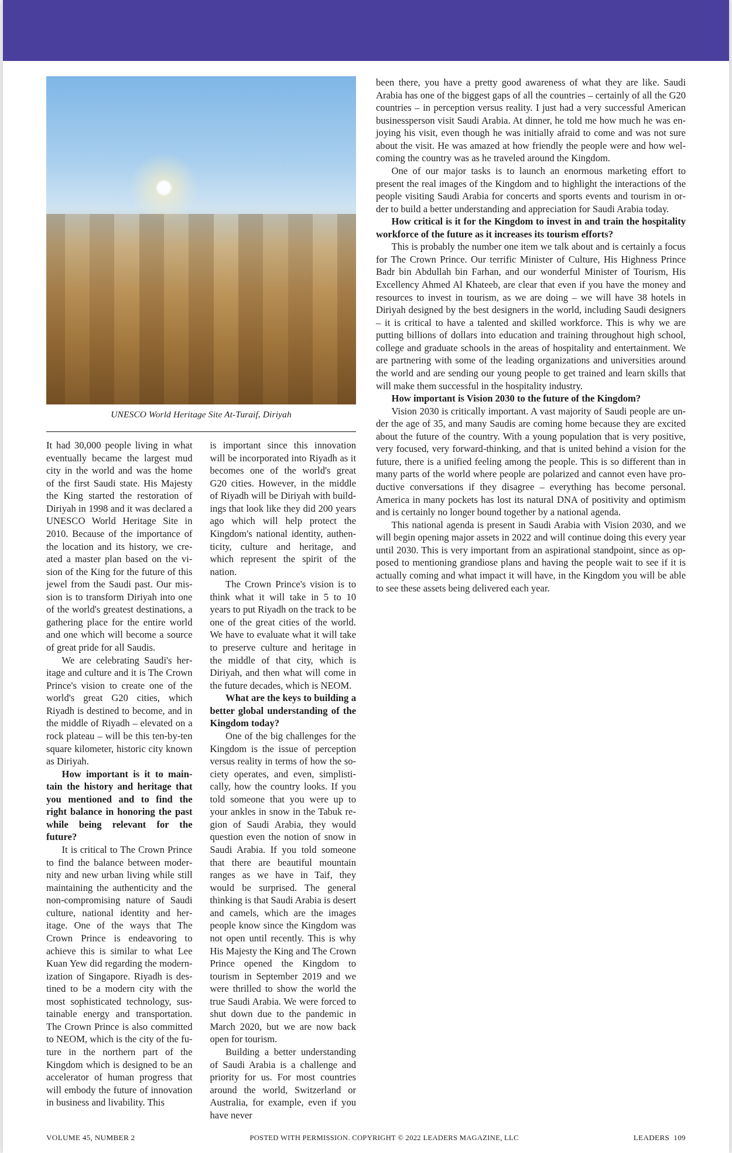UNESCO World Heritage Site At-Turaif, Diriyah
It had 30,000 people living in what eventually became the largest mud city in the world and was the home of the first Saudi state. His Majesty the King started the restoration of Diriyah in 1998 and it was declared a UNESCO World Heritage Site in 2010. Because of the importance of the location and its history, we created a master plan based on the vision of the King for the future of this jewel from the Saudi past. Our mission is to transform Diriyah into one of the world's greatest destinations, a gathering place for the entire world and one which will become a source of great pride for all Saudis.
We are celebrating Saudi's heritage and culture and it is The Crown Prince's vision to create one of the world's great G20 cities, which Riyadh is destined to become, and in the middle of Riyadh – elevated on a rock plateau – will be this ten-by-ten square kilometer, historic city known as Diriyah.
How important is it to maintain the history and heritage that you mentioned and to find the right balance in honoring the past while being relevant for the future?
It is critical to The Crown Prince to find the balance between modernity and new urban living while still maintaining the authenticity and the non-compromising nature of Saudi culture, national identity and heritage. One of the ways that The Crown Prince is endeavoring to achieve this is similar to what Lee Kuan Yew did regarding the modernization of Singapore. Riyadh is destined to be a modern city with the most sophisticated technology, sustainable energy and transportation. The Crown Prince is also committed to NEOM, which is the city of the future in the northern part of the Kingdom which is designed to be an accelerator of human progress that will embody the future of innovation in business and livability. This
is important since this innovation will be incorporated into Riyadh as it becomes one of the world's great G20 cities. However, in the middle of Riyadh will be Diriyah with buildings that look like they did 200 years ago which will help protect the Kingdom's national identity, authenticity, culture and heritage, and which represent the spirit of the nation.
The Crown Prince's vision is to think what it will take in 5 to 10 years to put Riyadh on the track to be one of the great cities of the world. We have to evaluate what it will take to preserve culture and heritage in the middle of that city, which is Diriyah, and then what will come in the future decades, which is NEOM.
What are the keys to building a better global understanding of the Kingdom today?
One of the big challenges for the Kingdom is the issue of perception versus reality in terms of how the society operates, and even, simplistically, how the country looks. If you told someone that you were up to your ankles in snow in the Tabuk region of Saudi Arabia, they would question even the notion of snow in Saudi Arabia. If you told someone that there are beautiful mountain ranges as we have in Taif, they would be surprised. The general thinking is that Saudi Arabia is desert and camels, which are the images people know since the Kingdom was not open until recently. This is why His Majesty the King and The Crown Prince opened the Kingdom to tourism in September 2019 and we were thrilled to show the world the true Saudi Arabia. We were forced to shut down due to the pandemic in March 2020, but we are now back open for tourism.
Building a better understanding of Saudi Arabia is a challenge and priority for us. For most countries around the world, Switzerland or Australia, for example, even if you have never
been there, you have a pretty good awareness of what they are like. Saudi Arabia has one of the biggest gaps of all the countries – certainly of all the G20 countries – in perception versus reality. I just had a very successful American businessperson visit Saudi Arabia. At dinner, he told me how much he was enjoying his visit, even though he was initially afraid to come and was not sure about the visit. He was amazed at how friendly the people were and how welcoming the country was as he traveled around the Kingdom.
One of our major tasks is to launch an enormous marketing effort to present the real images of the Kingdom and to highlight the interactions of the people visiting Saudi Arabia for concerts and sports events and tourism in order to build a better understanding and appreciation for Saudi Arabia today.
How critical is it for the Kingdom to invest in and train the hospitality workforce of the future as it increases its tourism efforts?
This is probably the number one item we talk about and is certainly a focus for The Crown Prince. Our terrific Minister of Culture, His Highness Prince Badr bin Abdullah bin Farhan, and our wonderful Minister of Tourism, His Excellency Ahmed Al Khateeb, are clear that even if you have the money and resources to invest in tourism, as we are doing – we will have 38 hotels in Diriyah designed by the best designers in the world, including Saudi designers – it is critical to have a talented and skilled workforce. This is why we are putting billions of dollars into education and training throughout high school, college and graduate schools in the areas of hospitality and entertainment. We are partnering with some of the leading organizations and universities around the world and are sending our young people to get trained and learn skills that will make them successful in the hospitality industry.
How important is Vision 2030 to the future of the Kingdom?
Vision 2030 is critically important. A vast majority of Saudi people are under the age of 35, and many Saudis are coming home because they are excited about the future of the country. With a young population that is very positive, very focused, very forward-thinking, and that is united behind a vision for the future, there is a unified feeling among the people. This is so different than in many parts of the world where people are polarized and cannot even have productive conversations if they disagree – everything has become personal. America in many pockets has lost its natural DNA of positivity and optimism and is certainly no longer bound together by a national agenda.
This national agenda is present in Saudi Arabia with Vision 2030, and we will begin opening major assets in 2022 and will continue doing this every year until 2030. This is very important from an aspirational standpoint, since as opposed to mentioning grandiose plans and having the people wait to see if it is actually coming and what impact it will have, in the Kingdom you will be able to see these assets being delivered each year.
VOLUME 45, NUMBER 2
POSTED WITH PERMISSION. COPYRIGHT © 2022 LEADERS MAGAZINE, LLC
LEADERS 109